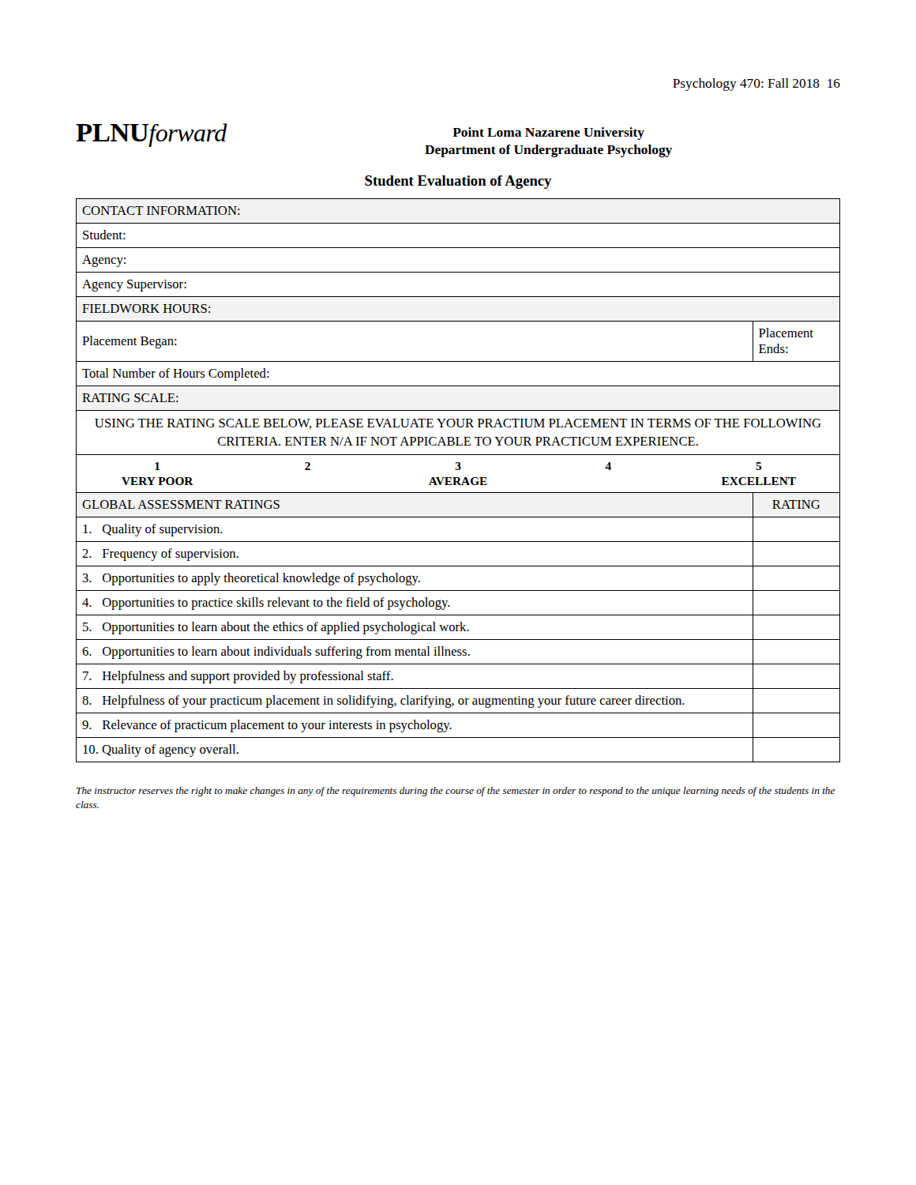Psychology 470: Fall 2018 16
PLNUforward
Point Loma Nazarene University
Department of Undergraduate Psychology
Student Evaluation of Agency
| CONTACT INFORMATION: |
| Student: |
| Agency: |
| Agency Supervisor: |
| FIELDWORK HOURS: |
| Placement Began: | Placement Ends: |
| Total Number of Hours Completed: |
| RATING SCALE: |
| USING THE RATING SCALE BELOW, PLEASE EVALUATE YOUR PRACTIUM PLACEMENT IN TERMS OF THE FOLLOWING CRITERIA. ENTER N/A IF NOT APPICABLE TO YOUR PRACTICUM EXPERIENCE. |
| / 1 / 2 / 3 / 4 / 5 / / VERY POOR / / AVERAGE / / EXCELLENT / |
| GLOBAL ASSESSMENT RATINGS | RATING |
| 1. Quality of supervision. | |
| 2. Frequency of supervision. | |
| 3. Opportunities to apply theoretical knowledge of psychology. | |
| 4. Opportunities to practice skills relevant to the field of psychology. | |
| 5. Opportunities to learn about the ethics of applied psychological work. | |
| 6. Opportunities to learn about individuals suffering from mental illness. | |
| 7. Helpfulness and support provided by professional staff. | |
| 8. Helpfulness of your practicum placement in solidifying, clarifying, or augmenting your future career direction. | |
| 9. Relevance of practicum placement to your interests in psychology. | |
| 10. Quality of agency overall. | |
The instructor reserves the right to make changes in any of the requirements during the course of the semester in order to respond to the unique learning needs of the students in the class.